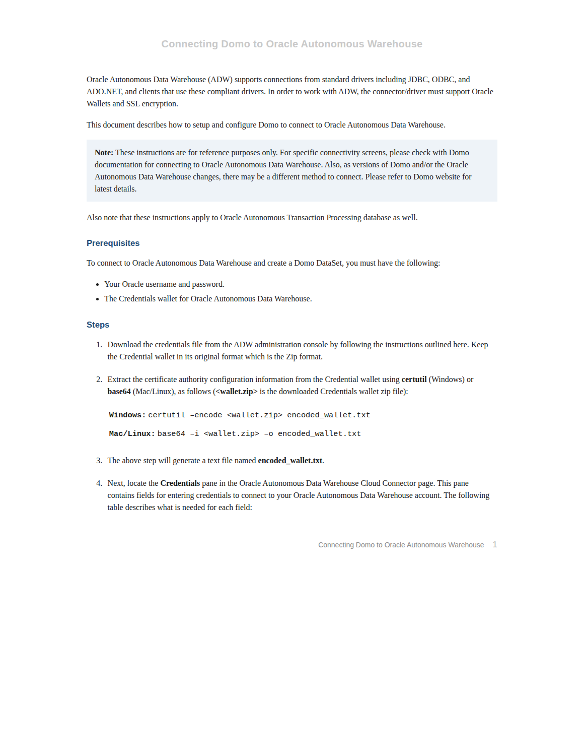Connecting Domo to Oracle Autonomous Warehouse
Oracle Autonomous Data Warehouse (ADW) supports connections from standard drivers including JDBC, ODBC, and ADO.NET, and clients that use these compliant drivers. In order to work with ADW, the connector/driver must support Oracle Wallets and SSL encryption.
This document describes how to setup and configure Domo to connect to Oracle Autonomous Data Warehouse.
Note: These instructions are for reference purposes only. For specific connectivity screens, please check with Domo documentation for connecting to Oracle Autonomous Data Warehouse. Also, as versions of Domo and/or the Oracle Autonomous Data Warehouse changes, there may be a different method to connect. Please refer to Domo website for latest details.
Also note that these instructions apply to Oracle Autonomous Transaction Processing database as well.
Prerequisites
To connect to Oracle Autonomous Data Warehouse and create a Domo DataSet, you must have the following:
Your Oracle username and password.
The Credentials wallet for Oracle Autonomous Data Warehouse.
Steps
Download the credentials file from the ADW administration console by following the instructions outlined here. Keep the Credential wallet in its original format which is the Zip format.
Extract the certificate authority configuration information from the Credential wallet using certutil (Windows) or base64 (Mac/Linux), as follows (<wallet.zip> is the downloaded Credentials wallet zip file):
Windows: certutil –encode <wallet.zip> encoded_wallet.txt
Mac/Linux: base64 –i <wallet.zip> –o encoded_wallet.txt
The above step will generate a text file named encoded_wallet.txt.
Next, locate the Credentials pane in the Oracle Autonomous Data Warehouse Cloud Connector page. This pane contains fields for entering credentials to connect to your Oracle Autonomous Data Warehouse account. The following table describes what is needed for each field:
Connecting Domo to Oracle Autonomous Warehouse 1